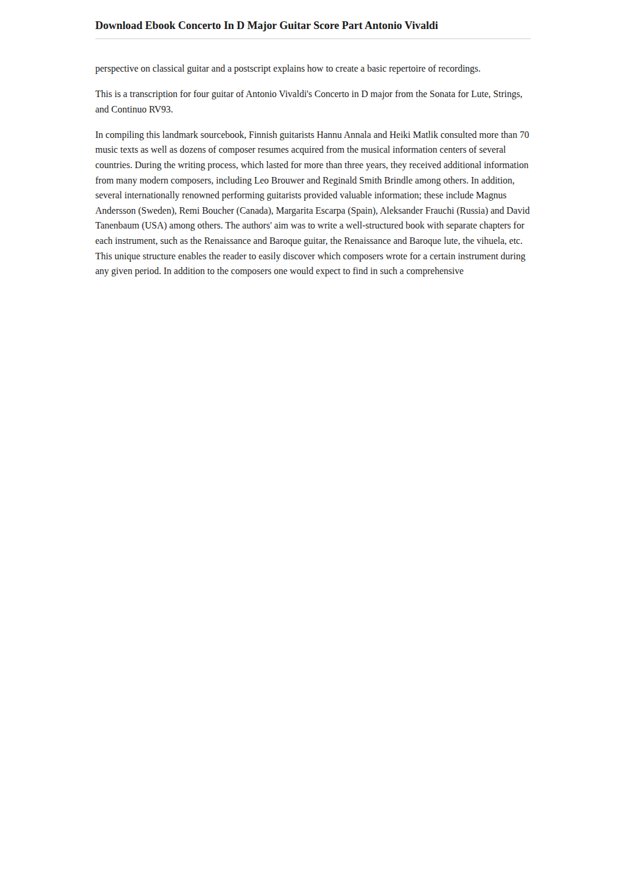Download Ebook Concerto In D Major Guitar Score Part Antonio Vivaldi
perspective on classical guitar and a postscript explains how to create a basic repertoire of recordings.
This is a transcription for four guitar of Antonio Vivaldi's Concerto in D major from the Sonata for Lute, Strings, and Continuo RV93.
In compiling this landmark sourcebook, Finnish guitarists Hannu Annala and Heiki Matlik consulted more than 70 music texts as well as dozens of composer resumes acquired from the musical information centers of several countries. During the writing process, which lasted for more than three years, they received additional information from many modern composers, including Leo Brouwer and Reginald Smith Brindle among others. In addition, several internationally renowned performing guitarists provided valuable information; these include Magnus Andersson (Sweden), Remi Boucher (Canada), Margarita Escarpa (Spain), Aleksander Frauchi (Russia) and David Tanenbaum (USA) among others. The authors' aim was to write a well-structured book with separate chapters for each instrument, such as the Renaissance and Baroque guitar, the Renaissance and Baroque lute, the vihuela, etc. This unique structure enables the reader to easily discover which composers wrote for a certain instrument during any given period. In addition to the composers one would expect to find in such a comprehensive